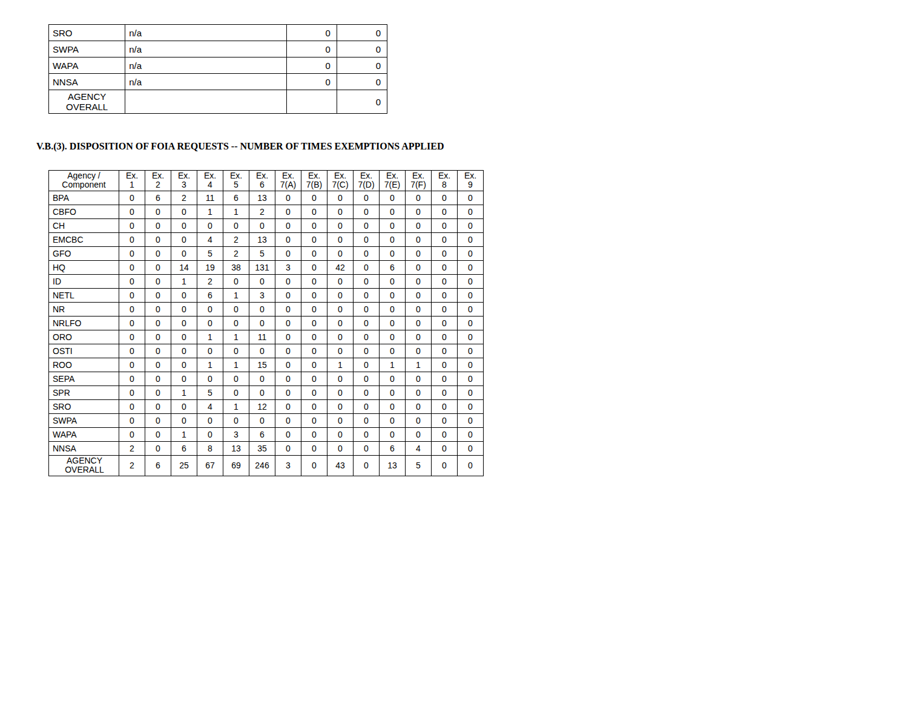| SRO | n/a | 0 | 0 |
| SWPA | n/a | 0 | 0 |
| WAPA | n/a | 0 | 0 |
| NNSA | n/a | 0 | 0 |
| AGENCY OVERALL | | | 0 |
V.B.(3). DISPOSITION OF FOIA REQUESTS -- NUMBER OF TIMES EXEMPTIONS APPLIED
| Agency / Component | Ex. 1 | Ex. 2 | Ex. 3 | Ex. 4 | Ex. 5 | Ex. 6 | Ex. 7(A) | Ex. 7(B) | Ex. 7(C) | Ex. 7(D) | Ex. 7(E) | Ex. 7(F) | Ex. 8 | Ex. 9 |
| --- | --- | --- | --- | --- | --- | --- | --- | --- | --- | --- | --- | --- | --- | --- |
| BPA | 0 | 6 | 2 | 11 | 6 | 13 | 0 | 0 | 0 | 0 | 0 | 0 | 0 | 0 |
| CBFO | 0 | 0 | 0 | 1 | 1 | 2 | 0 | 0 | 0 | 0 | 0 | 0 | 0 | 0 |
| CH | 0 | 0 | 0 | 0 | 0 | 0 | 0 | 0 | 0 | 0 | 0 | 0 | 0 | 0 |
| EMCBC | 0 | 0 | 0 | 4 | 2 | 13 | 0 | 0 | 0 | 0 | 0 | 0 | 0 | 0 |
| GFO | 0 | 0 | 0 | 5 | 2 | 5 | 0 | 0 | 0 | 0 | 0 | 0 | 0 | 0 |
| HQ | 0 | 0 | 14 | 19 | 38 | 131 | 3 | 0 | 42 | 0 | 6 | 0 | 0 | 0 |
| ID | 0 | 0 | 1 | 2 | 0 | 0 | 0 | 0 | 0 | 0 | 0 | 0 | 0 | 0 |
| NETL | 0 | 0 | 0 | 6 | 1 | 3 | 0 | 0 | 0 | 0 | 0 | 0 | 0 | 0 |
| NR | 0 | 0 | 0 | 0 | 0 | 0 | 0 | 0 | 0 | 0 | 0 | 0 | 0 | 0 |
| NRLFO | 0 | 0 | 0 | 0 | 0 | 0 | 0 | 0 | 0 | 0 | 0 | 0 | 0 | 0 |
| ORO | 0 | 0 | 0 | 1 | 1 | 11 | 0 | 0 | 0 | 0 | 0 | 0 | 0 | 0 |
| OSTI | 0 | 0 | 0 | 0 | 0 | 0 | 0 | 0 | 0 | 0 | 0 | 0 | 0 | 0 |
| ROO | 0 | 0 | 0 | 1 | 1 | 15 | 0 | 0 | 1 | 0 | 1 | 1 | 0 | 0 |
| SEPA | 0 | 0 | 0 | 0 | 0 | 0 | 0 | 0 | 0 | 0 | 0 | 0 | 0 | 0 |
| SPR | 0 | 0 | 1 | 5 | 0 | 0 | 0 | 0 | 0 | 0 | 0 | 0 | 0 | 0 |
| SRO | 0 | 0 | 0 | 4 | 1 | 12 | 0 | 0 | 0 | 0 | 0 | 0 | 0 | 0 |
| SWPA | 0 | 0 | 0 | 0 | 0 | 0 | 0 | 0 | 0 | 0 | 0 | 0 | 0 | 0 |
| WAPA | 0 | 0 | 1 | 0 | 3 | 6 | 0 | 0 | 0 | 0 | 0 | 0 | 0 | 0 |
| NNSA | 2 | 0 | 6 | 8 | 13 | 35 | 0 | 0 | 0 | 0 | 6 | 4 | 0 | 0 |
| AGENCY OVERALL | 2 | 6 | 25 | 67 | 69 | 246 | 3 | 0 | 43 | 0 | 13 | 5 | 0 | 0 |